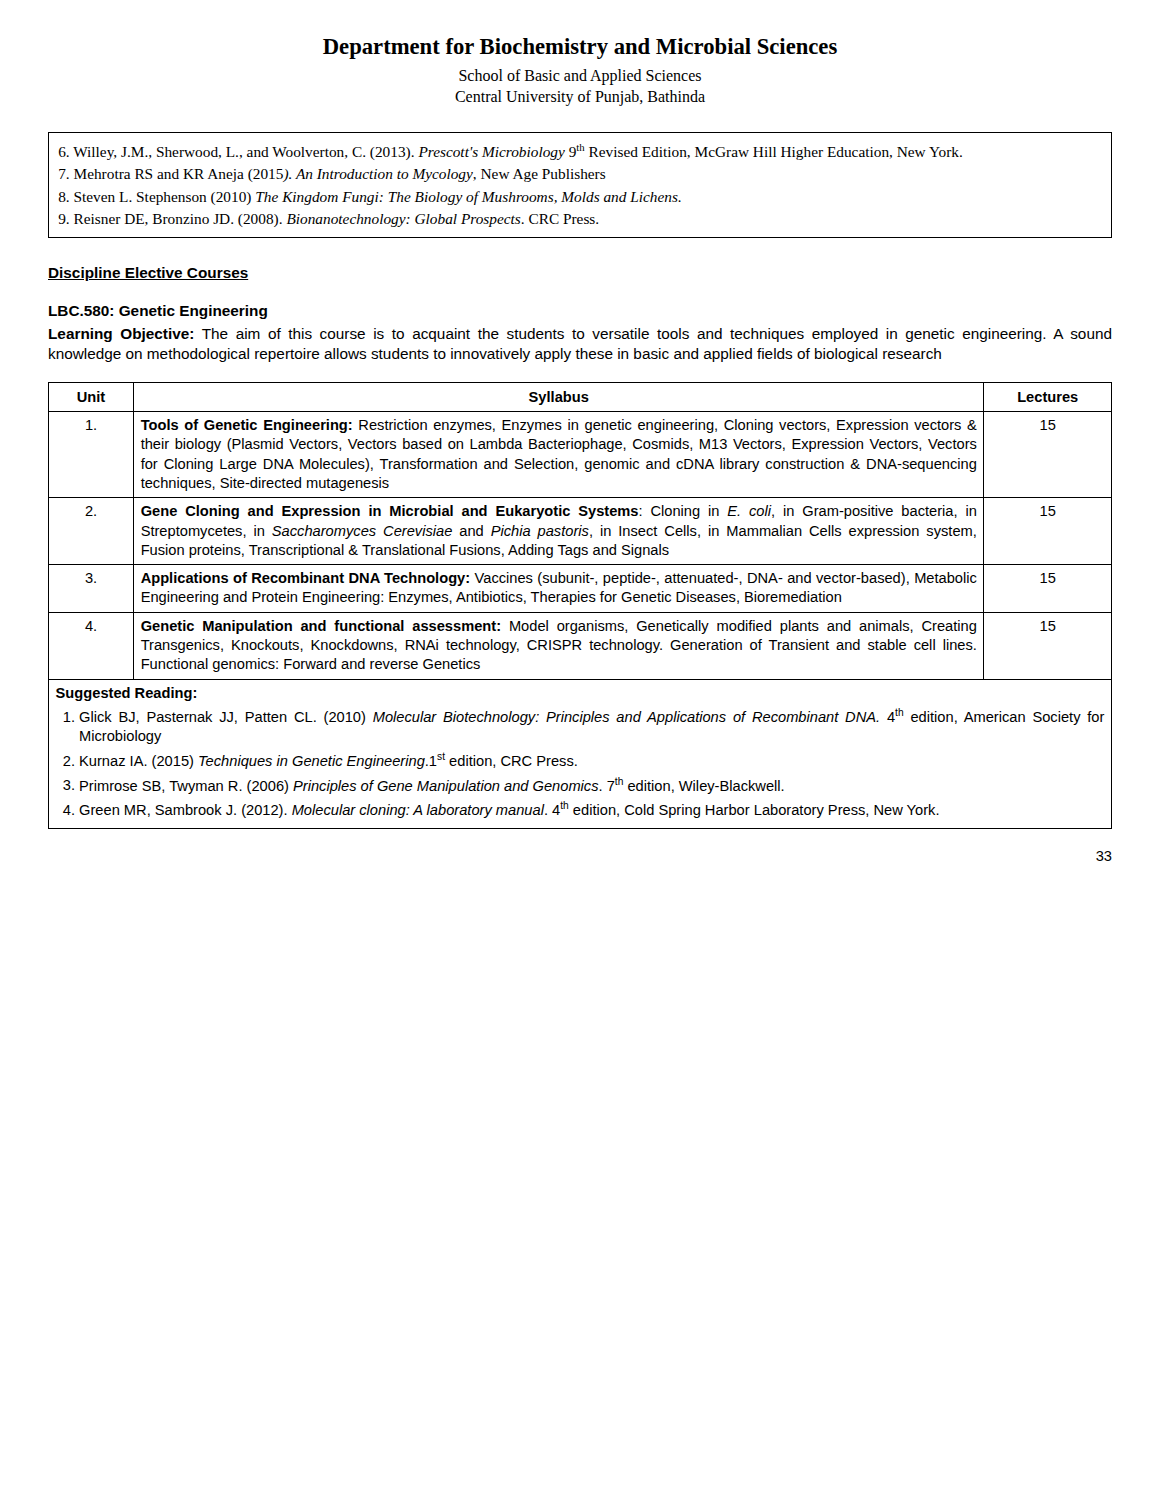Department for Biochemistry and Microbial Sciences
School of Basic and Applied Sciences
Central University of Punjab, Bathinda
6. Willey, J.M., Sherwood, L., and Woolverton, C. (2013). Prescott's Microbiology 9th Revised Edition, McGraw Hill Higher Education, New York.
7. Mehrotra RS and KR Aneja (2015). An Introduction to Mycology, New Age Publishers
8. Steven L. Stephenson (2010) The Kingdom Fungi: The Biology of Mushrooms, Molds and Lichens.
9. Reisner DE, Bronzino JD. (2008). Bionanotechnology: Global Prospects. CRC Press.
Discipline Elective Courses
LBC.580: Genetic Engineering
Learning Objective: The aim of this course is to acquaint the students to versatile tools and techniques employed in genetic engineering. A sound knowledge on methodological repertoire allows students to innovatively apply these in basic and applied fields of biological research
| Unit | Syllabus | Lectures |
| --- | --- | --- |
| 1. | Tools of Genetic Engineering: Restriction enzymes, Enzymes in genetic engineering, Cloning vectors, Expression vectors & their biology (Plasmid Vectors, Vectors based on Lambda Bacteriophage, Cosmids, M13 Vectors, Expression Vectors, Vectors for Cloning Large DNA Molecules), Transformation and Selection, genomic and cDNA library construction & DNA-sequencing techniques, Site-directed mutagenesis | 15 |
| 2. | Gene Cloning and Expression in Microbial and Eukaryotic Systems : Cloning in E. coli , in Gram-positive bacteria, in Streptomycetes, in Saccharomyces Cerevisiae and Pichia pastoris , in Insect Cells, in Mammalian Cells expression system, Fusion proteins, Transcriptional & Translational Fusions, Adding Tags and Signals | 15 |
| 3. | Applications of Recombinant DNA Technology: Vaccines (subunit-, peptide-, attenuated-, DNA- and vector-based), Metabolic Engineering and Protein Engineering: Enzymes, Antibiotics, Therapies for Genetic Diseases, Bioremediation | 15 |
| 4. | Genetic Manipulation and functional assessment: Model organisms, Genetically modified plants and animals, Creating Transgenics, Knockouts, Knockdowns, RNAi technology, CRISPR technology. Generation of Transient and stable cell lines. Functional genomics: Forward and reverse Genetics | 15 |
| Suggested Reading: Glick BJ, Pasternak JJ, Patten CL. (2010) Molecular Biotechnology: Principles and Applications of Recombinant DNA. 4 th edition, American Society for Microbiology Kurnaz IA. (2015) Techniques in Genetic Engineering .1 st edition, CRC Press. Primrose SB, Twyman R. (2006) Principles of Gene Manipulation and Genomics . 7 th edition, Wiley-Blackwell. Green MR, Sambrook J. (2012). Molecular cloning: A laboratory manual . 4 th edition, Cold Spring Harbor Laboratory Press, New York. |
33